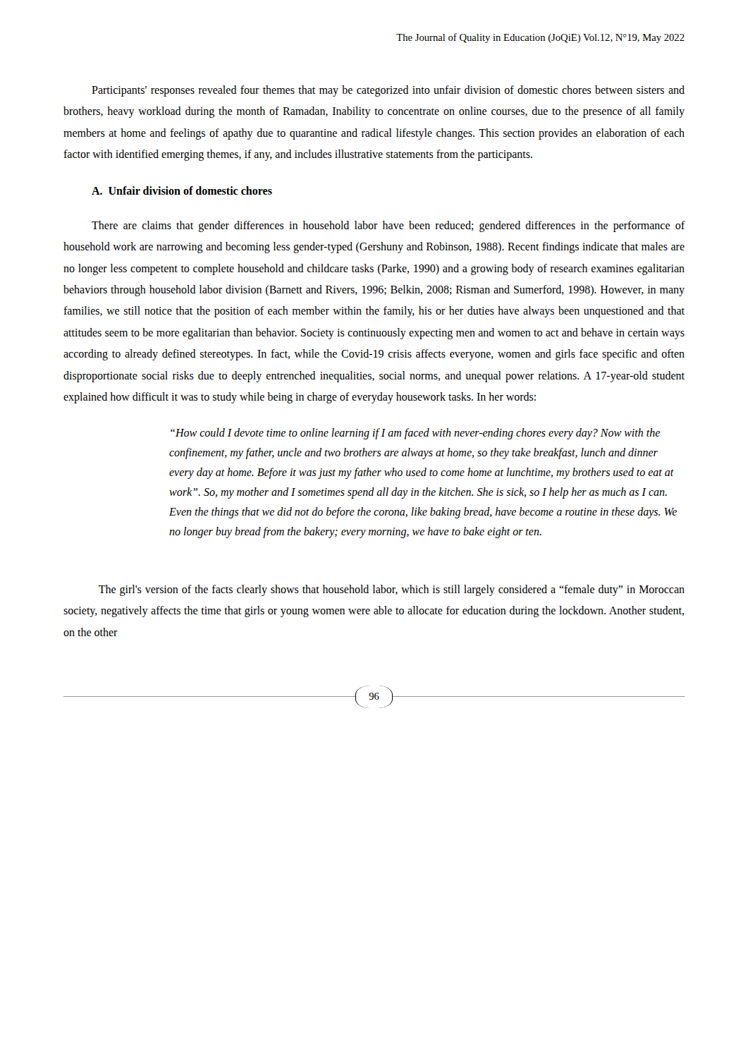The Journal of Quality in Education (JoQiE) Vol.12, N°19, May 2022
Participants' responses revealed four themes that may be categorized into unfair division of domestic chores between sisters and brothers, heavy workload during the month of Ramadan, Inability to concentrate on online courses, due to the presence of all family members at home and feelings of apathy due to quarantine and radical lifestyle changes. This section provides an elaboration of each factor with identified emerging themes, if any, and includes illustrative statements from the participants.
A. Unfair division of domestic chores
There are claims that gender differences in household labor have been reduced; gendered differences in the performance of household work are narrowing and becoming less gender-typed (Gershuny and Robinson, 1988). Recent findings indicate that males are no longer less competent to complete household and childcare tasks (Parke, 1990) and a growing body of research examines egalitarian behaviors through household labor division (Barnett and Rivers, 1996; Belkin, 2008; Risman and Sumerford, 1998). However, in many families, we still notice that the position of each member within the family, his or her duties have always been unquestioned and that attitudes seem to be more egalitarian than behavior. Society is continuously expecting men and women to act and behave in certain ways according to already defined stereotypes. In fact, while the Covid-19 crisis affects everyone, women and girls face specific and often disproportionate social risks due to deeply entrenched inequalities, social norms, and unequal power relations. A 17-year-old student explained how difficult it was to study while being in charge of everyday housework tasks. In her words:
“How could I devote time to online learning if I am faced with never-ending chores every day? Now with the confinement, my father, uncle and two brothers are always at home, so they take breakfast, lunch and dinner every day at home. Before it was just my father who used to come home at lunchtime, my brothers used to eat at work”. So, my mother and I sometimes spend all day in the kitchen. She is sick, so I help her as much as I can. Even the things that we did not do before the corona, like baking bread, have become a routine in these days. We no longer buy bread from the bakery; every morning, we have to bake eight or ten.
The girl's version of the facts clearly shows that household labor, which is still largely considered a “female duty” in Moroccan society, negatively affects the time that girls or young women were able to allocate for education during the lockdown. Another student, on the other
96